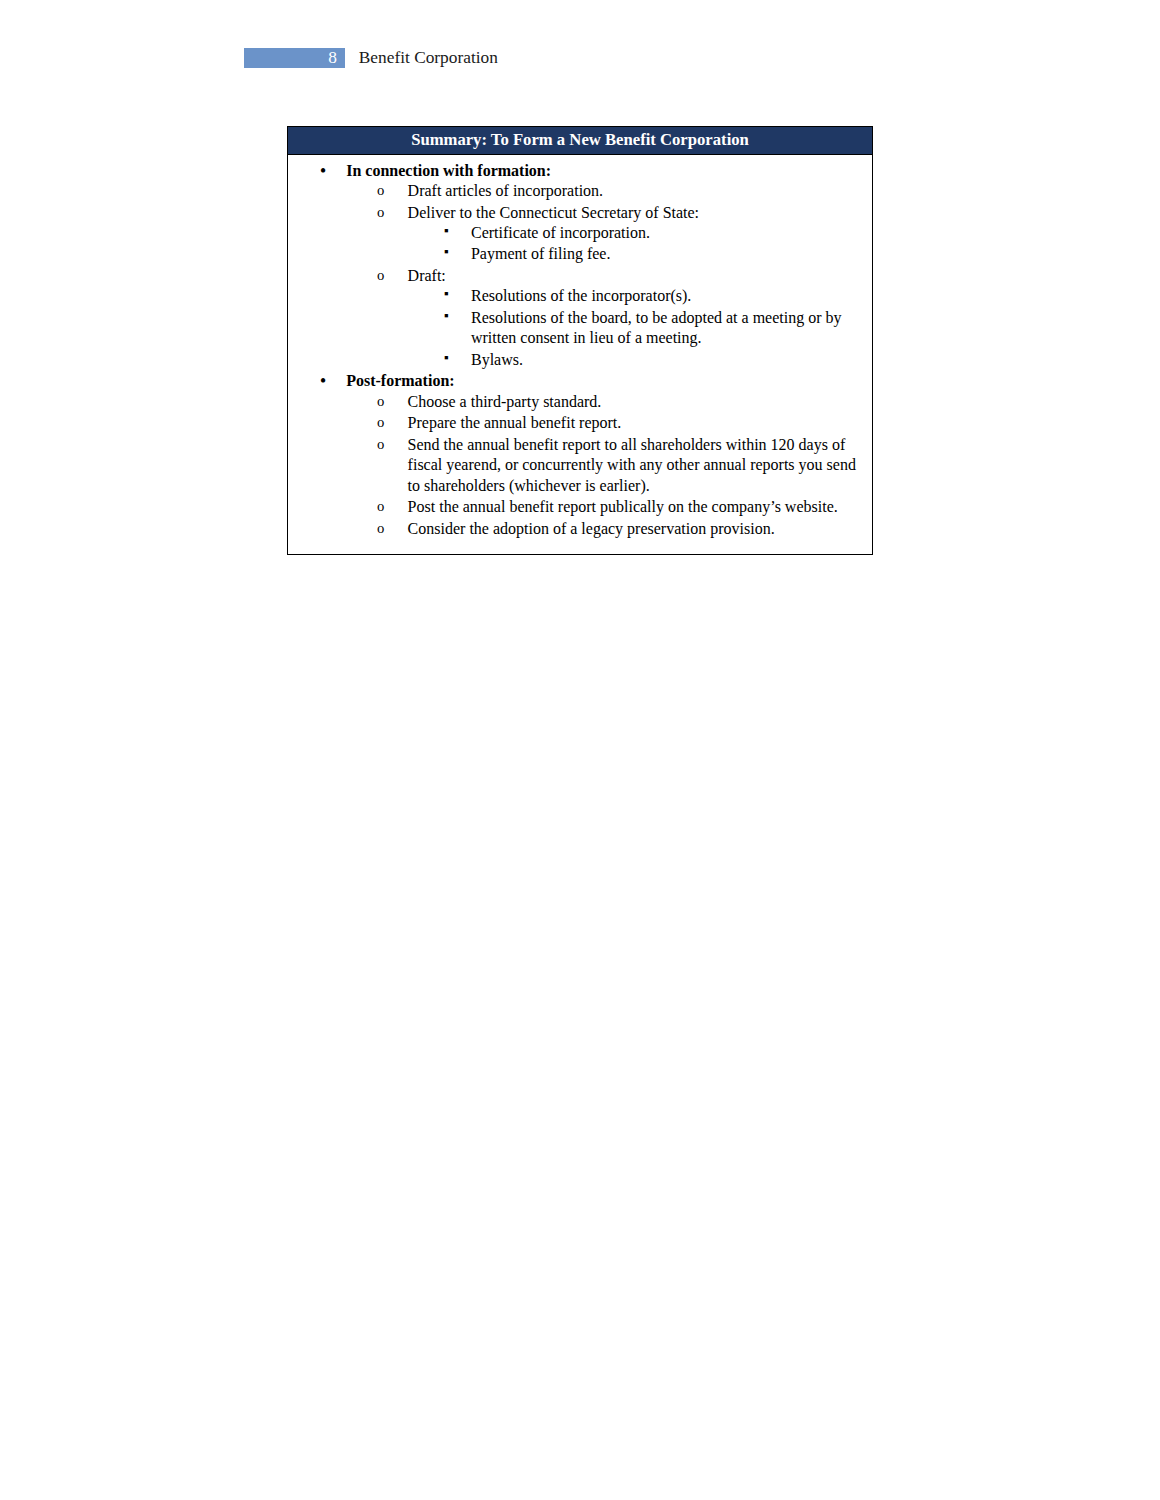8
Benefit Corporation
Summary: To Form a New Benefit Corporation
In connection with formation:
Draft articles of incorporation.
Deliver to the Connecticut Secretary of State:
Certificate of incorporation.
Payment of filing fee.
Draft:
Resolutions of the incorporator(s).
Resolutions of the board, to be adopted at a meeting or by written consent in lieu of a meeting.
Bylaws.
Post-formation:
Choose a third-party standard.
Prepare the annual benefit report.
Send the annual benefit report to all shareholders within 120 days of fiscal yearend, or concurrently with any other annual reports you send to shareholders (whichever is earlier).
Post the annual benefit report publically on the company’s website.
Consider the adoption of a legacy preservation provision.